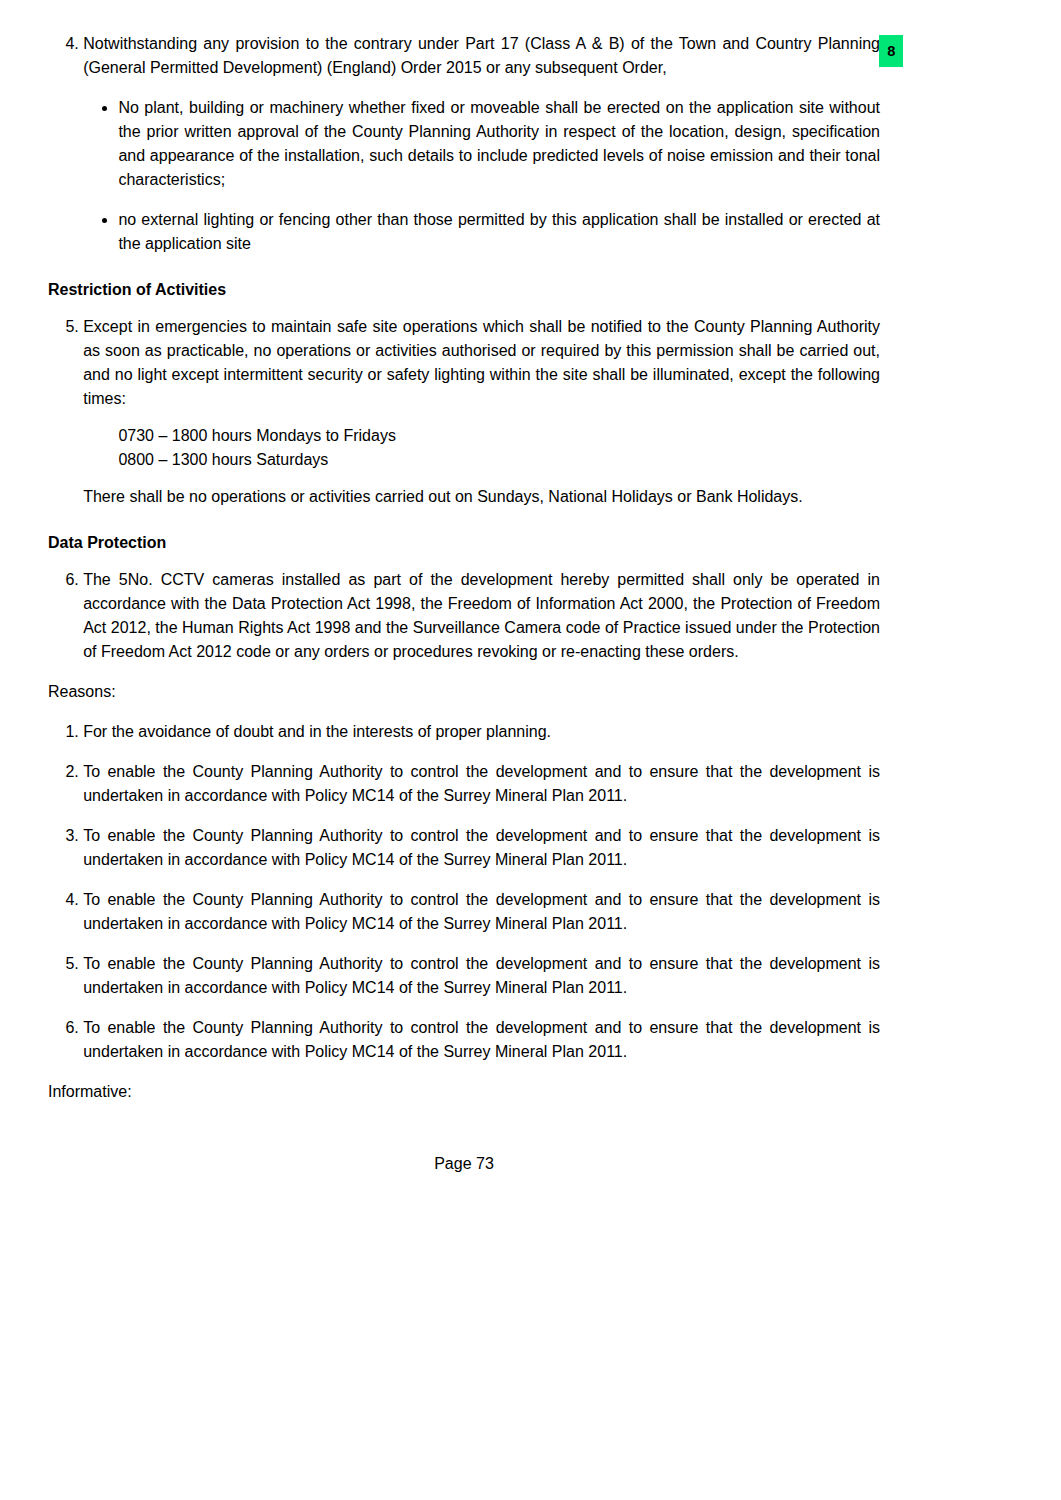8
Notwithstanding any provision to the contrary under Part 17 (Class A & B) of the Town and Country Planning (General Permitted Development) (England) Order 2015 or any subsequent Order,
No plant, building or machinery whether fixed or moveable shall be erected on the application site without the prior written approval of the County Planning Authority in respect of the location, design, specification and appearance of the installation, such details to include predicted levels of noise emission and their tonal characteristics;
no external lighting or fencing other than those permitted by this application shall be installed or erected at the application site
Restriction of Activities
Except in emergencies to maintain safe site operations which shall be notified to the County Planning Authority as soon as practicable, no operations or activities authorised or required by this permission shall be carried out, and no light except intermittent security or safety lighting within the site shall be illuminated, except the following times:
0730 – 1800 hours Mondays to Fridays
0800 – 1300 hours Saturdays
There shall be no operations or activities carried out on Sundays, National Holidays or Bank Holidays.
Data Protection
The 5No. CCTV cameras installed as part of the development hereby permitted shall only be operated in accordance with the Data Protection Act 1998, the Freedom of Information Act 2000, the Protection of Freedom Act 2012, the Human Rights Act 1998 and the Surveillance Camera code of Practice issued under the Protection of Freedom Act 2012 code or any orders or procedures revoking or re-enacting these orders.
Reasons:
For the avoidance of doubt and in the interests of proper planning.
To enable the County Planning Authority to control the development and to ensure that the development is undertaken in accordance with Policy MC14 of the Surrey Mineral Plan 2011.
To enable the County Planning Authority to control the development and to ensure that the development is undertaken in accordance with Policy MC14 of the Surrey Mineral Plan 2011.
To enable the County Planning Authority to control the development and to ensure that the development is undertaken in accordance with Policy MC14 of the Surrey Mineral Plan 2011.
To enable the County Planning Authority to control the development and to ensure that the development is undertaken in accordance with Policy MC14 of the Surrey Mineral Plan 2011.
To enable the County Planning Authority to control the development and to ensure that the development is undertaken in accordance with Policy MC14 of the Surrey Mineral Plan 2011.
Informative:
Page 73